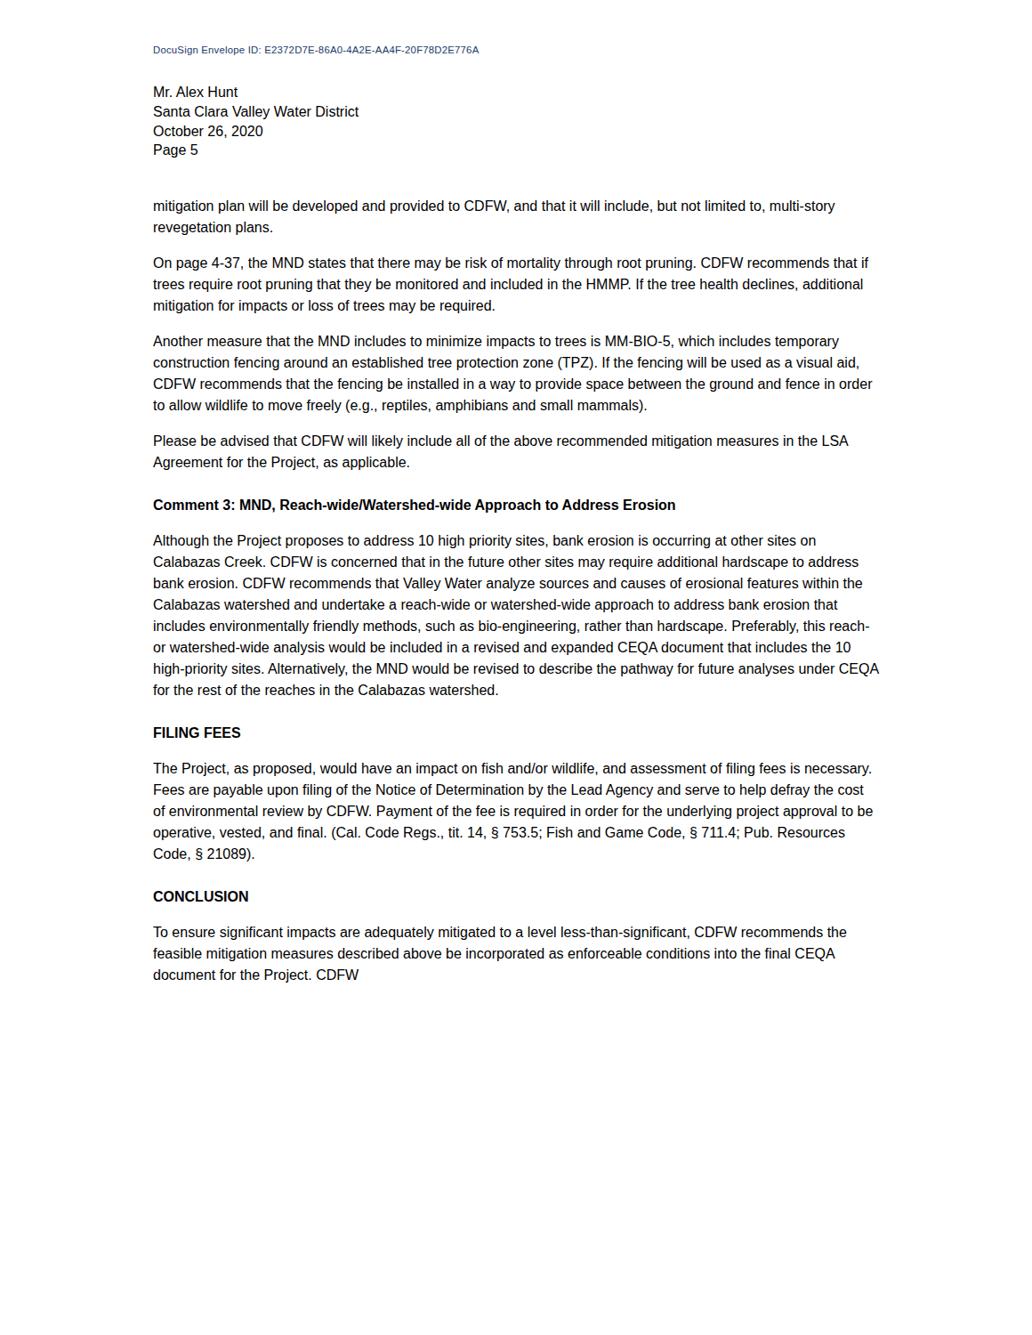DocuSign Envelope ID: E2372D7E-86A0-4A2E-AA4F-20F78D2E776A
Mr. Alex Hunt
Santa Clara Valley Water District
October 26, 2020
Page 5
mitigation plan will be developed and provided to CDFW, and that it will include, but not limited to, multi-story revegetation plans.
On page 4-37, the MND states that there may be risk of mortality through root pruning. CDFW recommends that if trees require root pruning that they be monitored and included in the HMMP. If the tree health declines, additional mitigation for impacts or loss of trees may be required.
Another measure that the MND includes to minimize impacts to trees is MM-BIO-5, which includes temporary construction fencing around an established tree protection zone (TPZ). If the fencing will be used as a visual aid, CDFW recommends that the fencing be installed in a way to provide space between the ground and fence in order to allow wildlife to move freely (e.g., reptiles, amphibians and small mammals).
Please be advised that CDFW will likely include all of the above recommended mitigation measures in the LSA Agreement for the Project, as applicable.
Comment 3: MND, Reach-wide/Watershed-wide Approach to Address Erosion
Although the Project proposes to address 10 high priority sites, bank erosion is occurring at other sites on Calabazas Creek. CDFW is concerned that in the future other sites may require additional hardscape to address bank erosion. CDFW recommends that Valley Water analyze sources and causes of erosional features within the Calabazas watershed and undertake a reach-wide or watershed-wide approach to address bank erosion that includes environmentally friendly methods, such as bio-engineering, rather than hardscape. Preferably, this reach- or watershed-wide analysis would be included in a revised and expanded CEQA document that includes the 10 high-priority sites. Alternatively, the MND would be revised to describe the pathway for future analyses under CEQA for the rest of the reaches in the Calabazas watershed.
FILING FEES
The Project, as proposed, would have an impact on fish and/or wildlife, and assessment of filing fees is necessary. Fees are payable upon filing of the Notice of Determination by the Lead Agency and serve to help defray the cost of environmental review by CDFW. Payment of the fee is required in order for the underlying project approval to be operative, vested, and final. (Cal. Code Regs., tit. 14, § 753.5; Fish and Game Code, § 711.4; Pub. Resources Code, § 21089).
CONCLUSION
To ensure significant impacts are adequately mitigated to a level less-than-significant, CDFW recommends the feasible mitigation measures described above be incorporated as enforceable conditions into the final CEQA document for the Project. CDFW